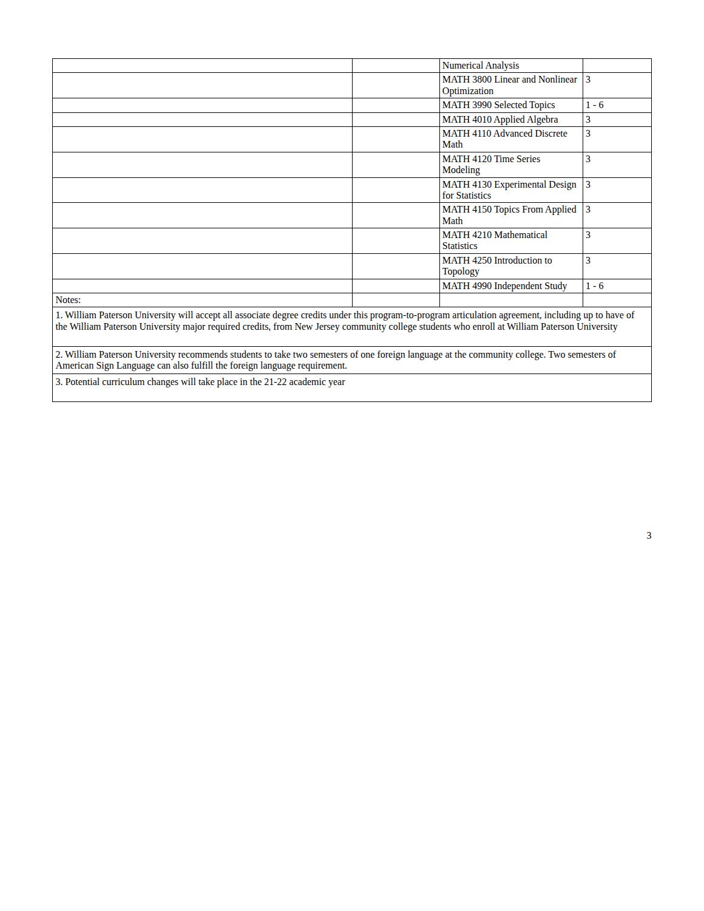| | | Numerical Analysis | |
| | | MATH 3800 Linear and Nonlinear Optimization | 3 |
| | | MATH 3990 Selected Topics | 1 - 6 |
| | | MATH 4010 Applied Algebra | 3 |
| | | MATH 4110 Advanced Discrete Math | 3 |
| | | MATH 4120 Time Series Modeling | 3 |
| | | MATH 4130 Experimental Design for Statistics | 3 |
| | | MATH 4150 Topics From Applied Math | 3 |
| | | MATH 4210 Mathematical Statistics | 3 |
| | | MATH 4250 Introduction to Topology | 3 |
| | | MATH 4990 Independent Study | 1 - 6 |
| Notes: | | | |
| 1. William Paterson University will accept all associate degree credits under this program-to-program articulation agreement, including up to have of the William Paterson University major required credits, from New Jersey community college students who enroll at William Paterson University |
| 2. William Paterson University recommends students to take two semesters of one foreign language at the community college. Two semesters of American Sign Language can also fulfill the foreign language requirement. |
| 3. Potential curriculum changes will take place in the 21-22 academic year |
3